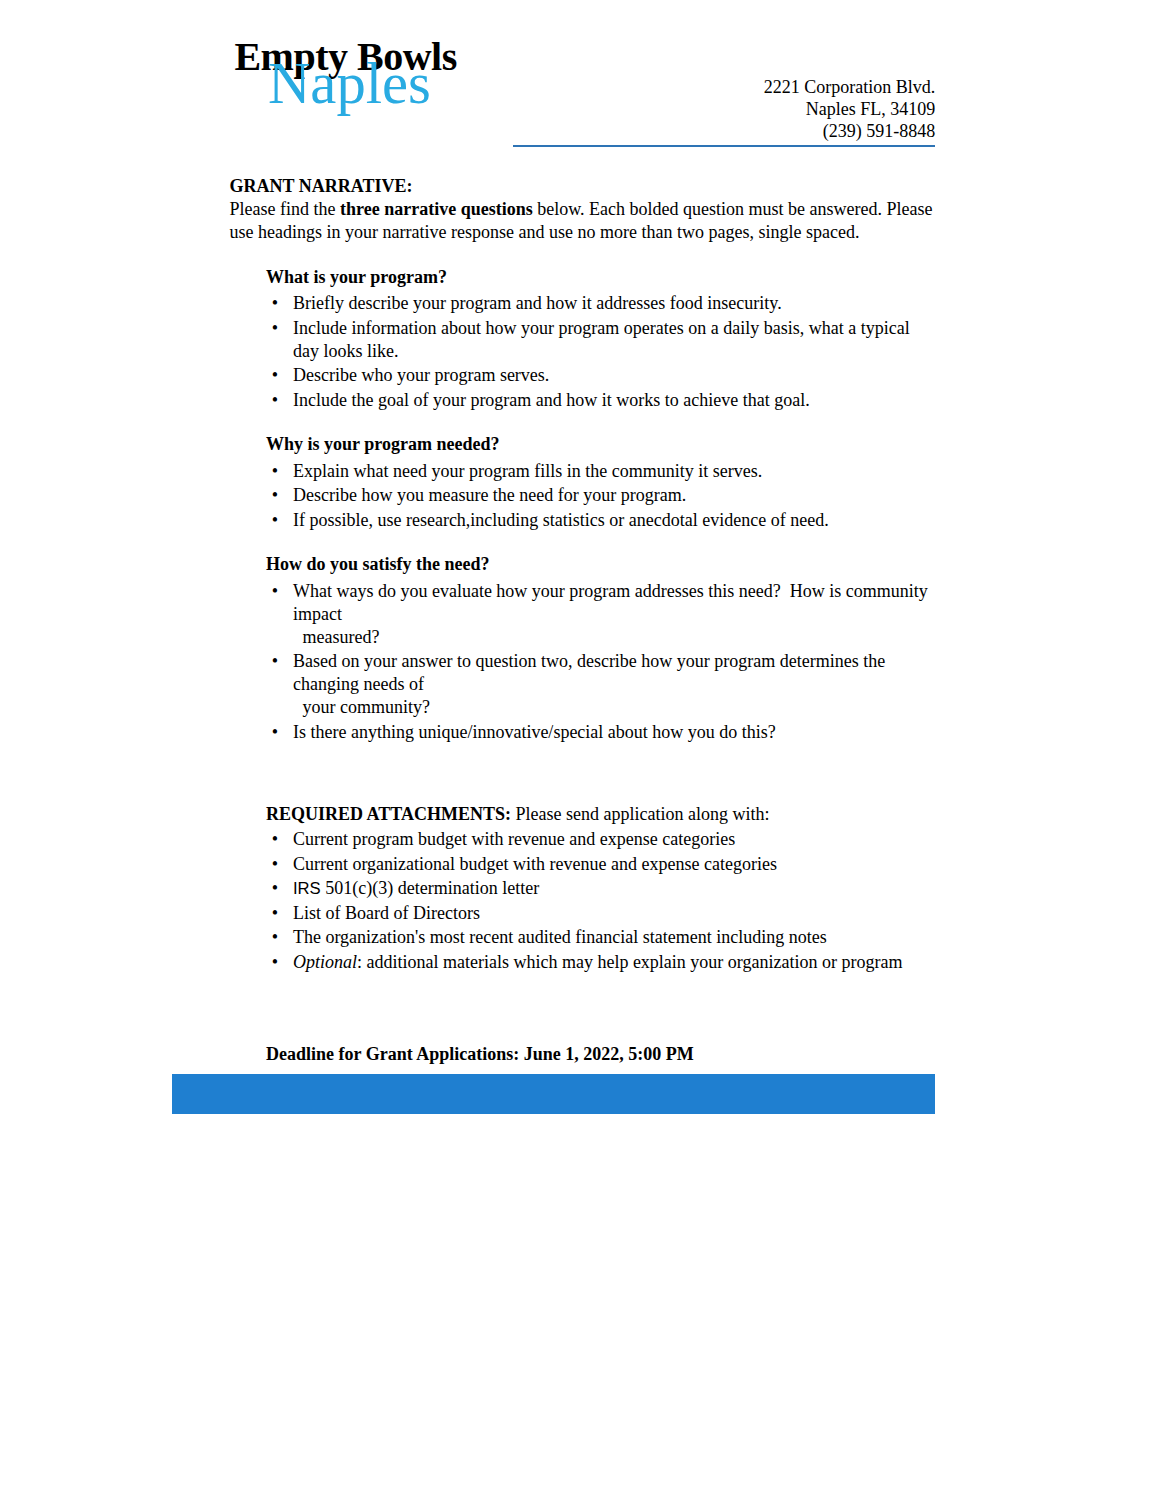Empty Bowls
Naples
2221 Corporation Blvd.
Naples FL, 34109
(239) 591-8848
GRANT NARRATIVE:
Please find the three narrative questions below. Each bolded question must be answered. Please use headings in your narrative response and use no more than two pages, single spaced.
What is your program?
Briefly describe your program and how it addresses food insecurity.
Include information about how your program operates on a daily basis, what a typical day looks like.
Describe who your program serves.
Include the goal of your program and how it works to achieve that goal.
Why is your program needed?
Explain what need your program fills in the community it serves.
Describe how you measure the need for your program.
If possible, use research,including statistics or anecdotal evidence of need.
How do you satisfy the need?
What ways do you evaluate how your program addresses this need? How is community impactmeasured?
Based on your answer to question two, describe how your program determines the changing needs ofyour community?
Is there anything unique/innovative/special about how you do this?
REQUIRED ATTACHMENTS: Please send application along with:
Current program budget with revenue and expense categories
Current organizational budget with revenue and expense categories
IRS 501(c)(3) determination letter
List of Board of Directors
The organization's most recent audited financial statement including notes
Optional: additional materials which may help explain your organization or program
Deadline for Grant Applications: June 1, 2022, 5:00 PM
Page 4 of 7